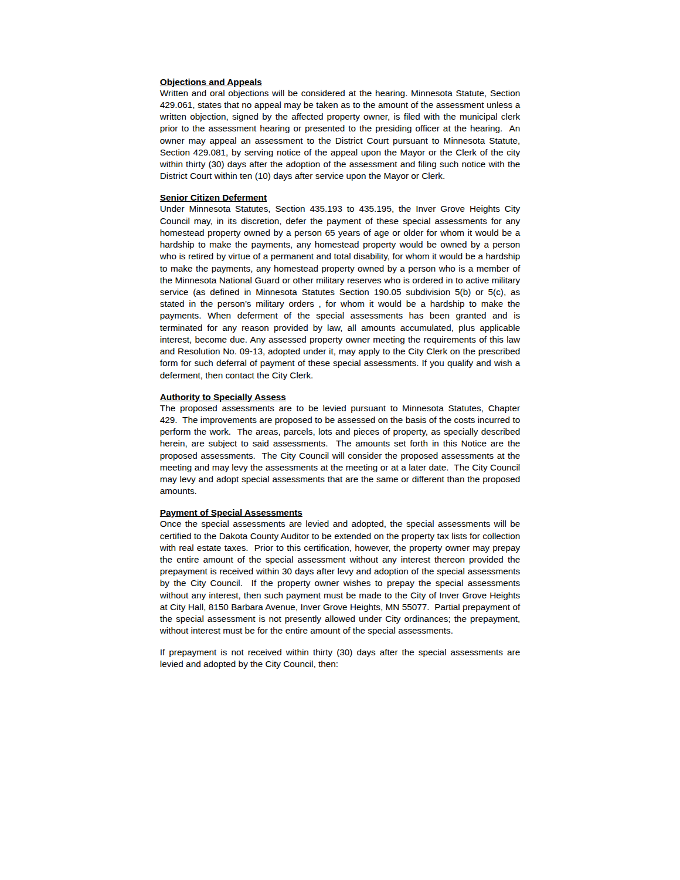Objections and Appeals
Written and oral objections will be considered at the hearing. Minnesota Statute, Section 429.061, states that no appeal may be taken as to the amount of the assessment unless a written objection, signed by the affected property owner, is filed with the municipal clerk prior to the assessment hearing or presented to the presiding officer at the hearing. An owner may appeal an assessment to the District Court pursuant to Minnesota Statute, Section 429.081, by serving notice of the appeal upon the Mayor or the Clerk of the city within thirty (30) days after the adoption of the assessment and filing such notice with the District Court within ten (10) days after service upon the Mayor or Clerk.
Senior Citizen Deferment
Under Minnesota Statutes, Section 435.193 to 435.195, the Inver Grove Heights City Council may, in its discretion, defer the payment of these special assessments for any homestead property owned by a person 65 years of age or older for whom it would be a hardship to make the payments, any homestead property would be owned by a person who is retired by virtue of a permanent and total disability, for whom it would be a hardship to make the payments, any homestead property owned by a person who is a member of the Minnesota National Guard or other military reserves who is ordered in to active military service (as defined in Minnesota Statutes Section 190.05 subdivision 5(b) or 5(c), as stated in the person’s military orders , for whom it would be a hardship to make the payments. When deferment of the special assessments has been granted and is terminated for any reason provided by law, all amounts accumulated, plus applicable interest, become due. Any assessed property owner meeting the requirements of this law and Resolution No. 09-13, adopted under it, may apply to the City Clerk on the prescribed form for such deferral of payment of these special assessments. If you qualify and wish a deferment, then contact the City Clerk.
Authority to Specially Assess
The proposed assessments are to be levied pursuant to Minnesota Statutes, Chapter 429. The improvements are proposed to be assessed on the basis of the costs incurred to perform the work. The areas, parcels, lots and pieces of property, as specially described herein, are subject to said assessments. The amounts set forth in this Notice are the proposed assessments. The City Council will consider the proposed assessments at the meeting and may levy the assessments at the meeting or at a later date. The City Council may levy and adopt special assessments that are the same or different than the proposed amounts.
Payment of Special Assessments
Once the special assessments are levied and adopted, the special assessments will be certified to the Dakota County Auditor to be extended on the property tax lists for collection with real estate taxes. Prior to this certification, however, the property owner may prepay the entire amount of the special assessment without any interest thereon provided the prepayment is received within 30 days after levy and adoption of the special assessments by the City Council. If the property owner wishes to prepay the special assessments without any interest, then such payment must be made to the City of Inver Grove Heights at City Hall, 8150 Barbara Avenue, Inver Grove Heights, MN 55077. Partial prepayment of the special assessment is not presently allowed under City ordinances; the prepayment, without interest must be for the entire amount of the special assessments.
If prepayment is not received within thirty (30) days after the special assessments are levied and adopted by the City Council, then: